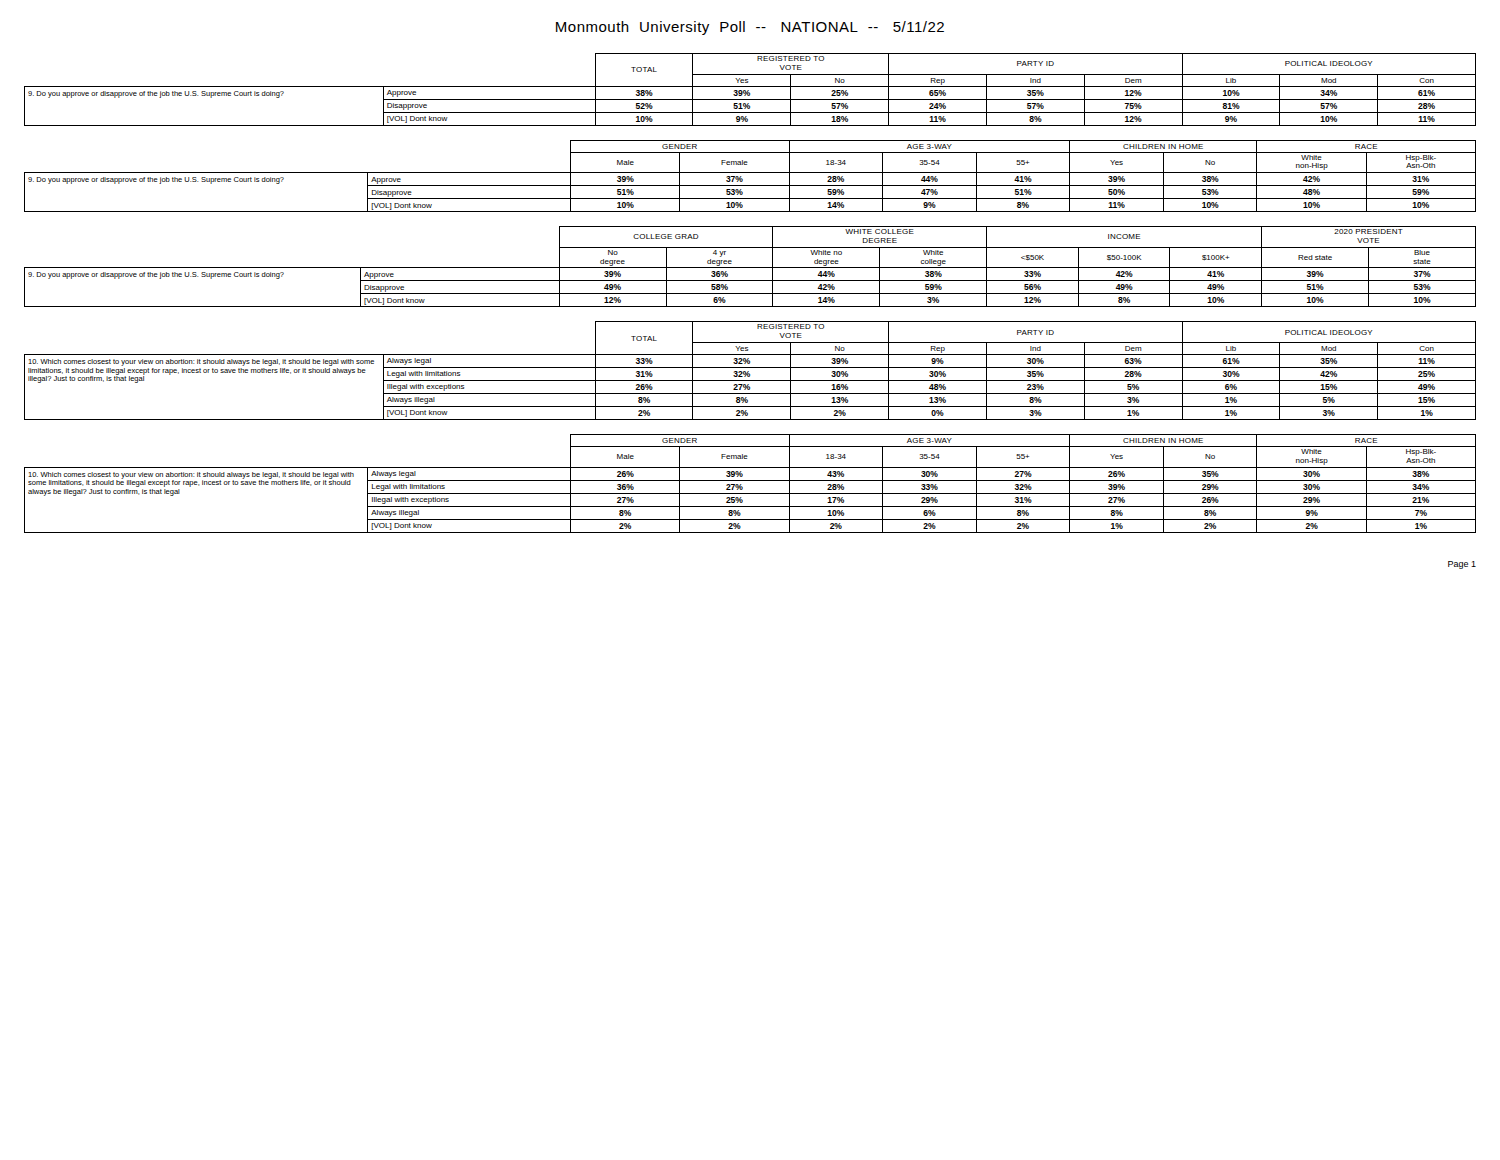Monmouth University Poll -- NATIONAL -- 5/11/22
| | | TOTAL | REGISTERED TO VOTE | PARTY ID | POLITICAL IDEOLOGY |
| | | Yes | No | Rep | Ind | Dem | Lib | Mod | Con |
| 9. Do you approve or disapprove of the job the U.S. Supreme Court is doing? | Approve | 38% | 39% | 25% | 65% | 35% | 12% | 10% | 34% | 61% |
| Disapprove | 52% | 51% | 57% | 24% | 57% | 75% | 81% | 57% | 28% |
| [VOL] Dont know | 10% | 9% | 18% | 11% | 8% | 12% | 9% | 10% | 11% |
| | | GENDER | AGE 3-WAY | CHILDREN IN HOME | RACE |
| | | Male | Female | 18-34 | 35-54 | 55+ | Yes | No | White non-Hisp | Hsp-Blk- Asn-Oth |
| 9. Do you approve or disapprove of the job the U.S. Supreme Court is doing? | Approve | 39% | 37% | 28% | 44% | 41% | 39% | 38% | 42% | 31% |
| Disapprove | 51% | 53% | 59% | 47% | 51% | 50% | 53% | 48% | 59% |
| [VOL] Dont know | 10% | 10% | 14% | 9% | 8% | 11% | 10% | 10% | 10% |
| | | COLLEGE GRAD | WHITE COLLEGE DEGREE | INCOME | 2020 PRESIDENT VOTE |
| | | No degree | 4 yr degree | White no degree | White college | <$50K | $50-100K | $100K+ | Red state | Blue state |
| 9. Do you approve or disapprove of the job the U.S. Supreme Court is doing? | Approve | 39% | 36% | 44% | 38% | 33% | 42% | 41% | 39% | 37% |
| Disapprove | 49% | 58% | 42% | 59% | 56% | 49% | 49% | 51% | 53% |
| [VOL] Dont know | 12% | 6% | 14% | 3% | 12% | 8% | 10% | 10% | 10% |
| | | TOTAL | REGISTERED TO VOTE | PARTY ID | POLITICAL IDEOLOGY |
| | | Yes | No | Rep | Ind | Dem | Lib | Mod | Con |
| 10. Which comes closest to your view on abortion: it should always be legal, it should be legal with some limitations, it should be illegal except for rape, incest or to save the mothers life, or it should always be illegal? Just to confirm, is that legal | Always legal | 33% | 32% | 39% | 9% | 30% | 63% | 61% | 35% | 11% |
| Legal with limitations | 31% | 32% | 30% | 30% | 35% | 28% | 30% | 42% | 25% |
| Illegal with exceptions | 26% | 27% | 16% | 48% | 23% | 5% | 6% | 15% | 49% |
| Always illegal | 8% | 8% | 13% | 13% | 8% | 3% | 1% | 5% | 15% |
| [VOL] Dont know | 2% | 2% | 2% | 0% | 3% | 1% | 1% | 3% | 1% |
| | | GENDER | AGE 3-WAY | CHILDREN IN HOME | RACE |
| | | Male | Female | 18-34 | 35-54 | 55+ | Yes | No | White non-Hisp | Hsp-Blk- Asn-Oth |
| 10. Which comes closest to your view on abortion: it should always be legal, it should be legal with some limitations, it should be illegal except for rape, incest or to save the mothers life, or it should always be illegal? Just to confirm, is that legal | Always legal | 26% | 39% | 43% | 30% | 27% | 26% | 35% | 30% | 38% |
| Legal with limitations | 36% | 27% | 28% | 33% | 32% | 39% | 29% | 30% | 34% |
| Illegal with exceptions | 27% | 25% | 17% | 29% | 31% | 27% | 26% | 29% | 21% |
| Always illegal | 8% | 8% | 10% | 6% | 8% | 8% | 8% | 9% | 7% |
| [VOL] Dont know | 2% | 2% | 2% | 2% | 2% | 1% | 2% | 2% | 1% |
Page 1